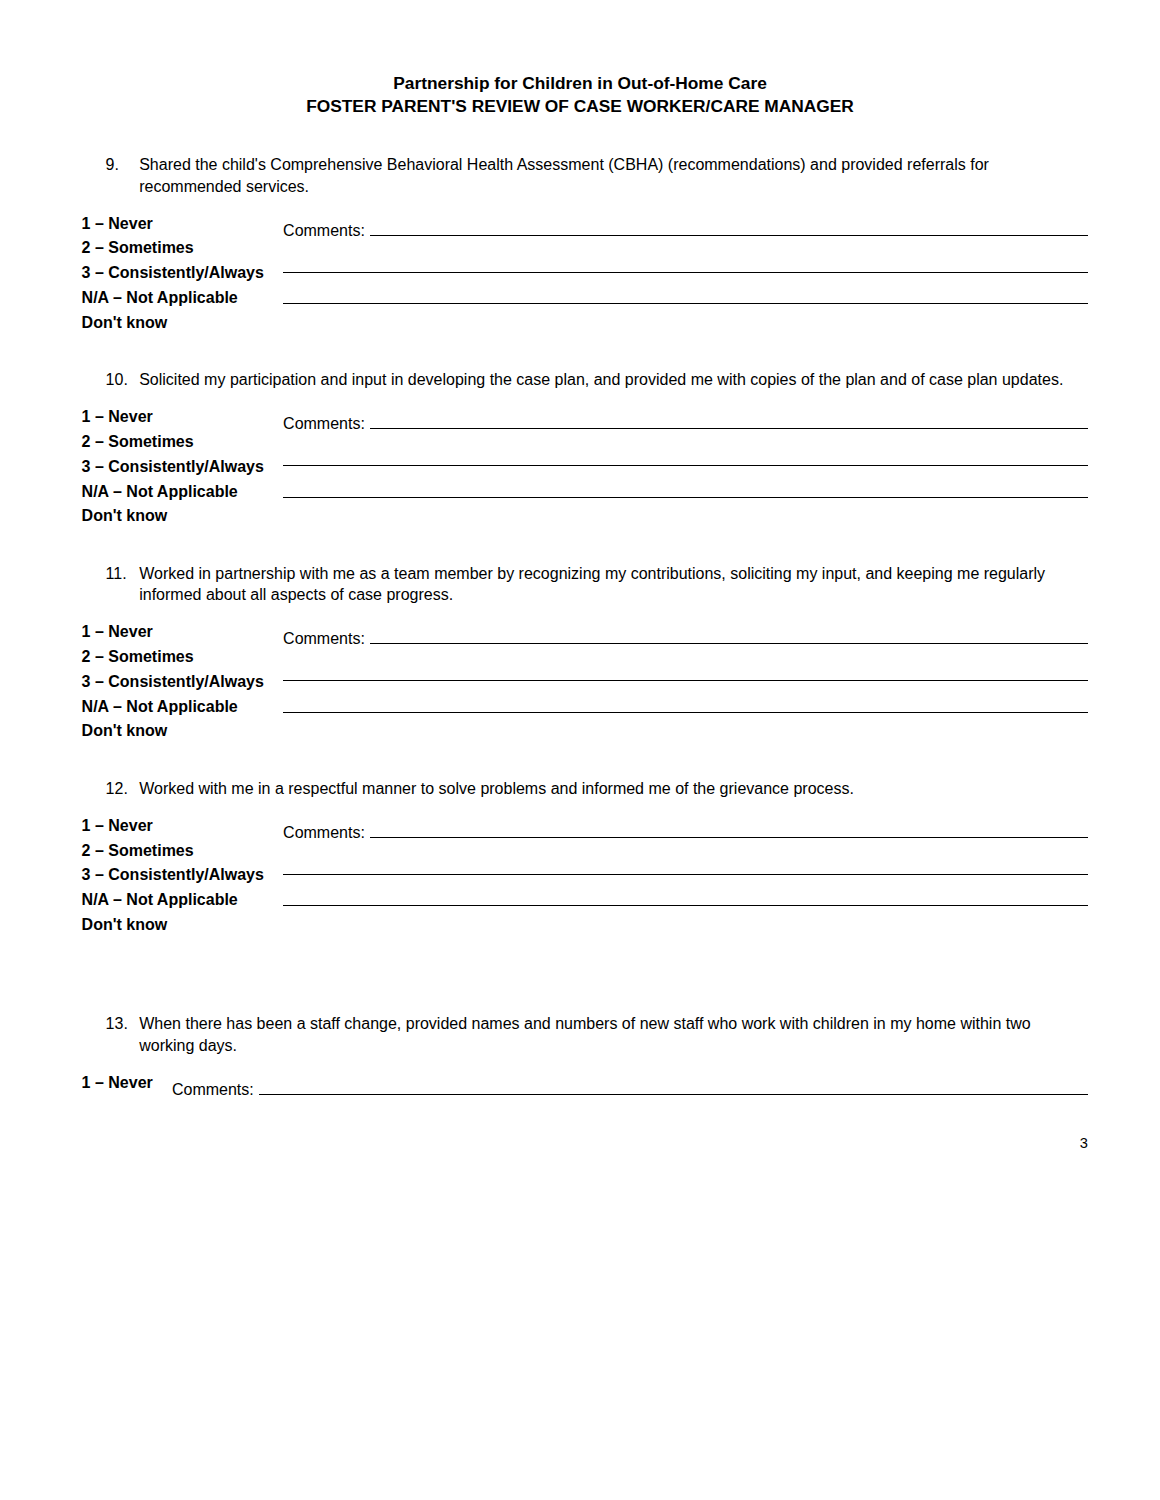Partnership for Children in Out-of-Home Care FOSTER PARENT'S REVIEW OF CASE WORKER/CARE MANAGER
9. Shared the child's Comprehensive Behavioral Health Assessment (CBHA) (recommendations) and provided referrals for recommended services.
1 – Never
2 – Sometimes
3 – Consistently/Always
N/A – Not Applicable
Don't know
Comments:
10. Solicited my participation and input in developing the case plan, and provided me with copies of the plan and of case plan updates.
1 – Never
2 – Sometimes
3 – Consistently/Always
N/A – Not Applicable
Don't know
Comments:
11. Worked in partnership with me as a team member by recognizing my contributions, soliciting my input, and keeping me regularly informed about all aspects of case progress.
1 – Never
2 – Sometimes
3 – Consistently/Always
N/A – Not Applicable
Don't know
Comments:
12. Worked with me in a respectful manner to solve problems and informed me of the grievance process.
1 – Never
2 – Sometimes
3 – Consistently/Always
N/A – Not Applicable
Don't know
Comments:
13. When there has been a staff change, provided names and numbers of new staff who work with children in my home within two working days.
1 – Never
Comments:
3